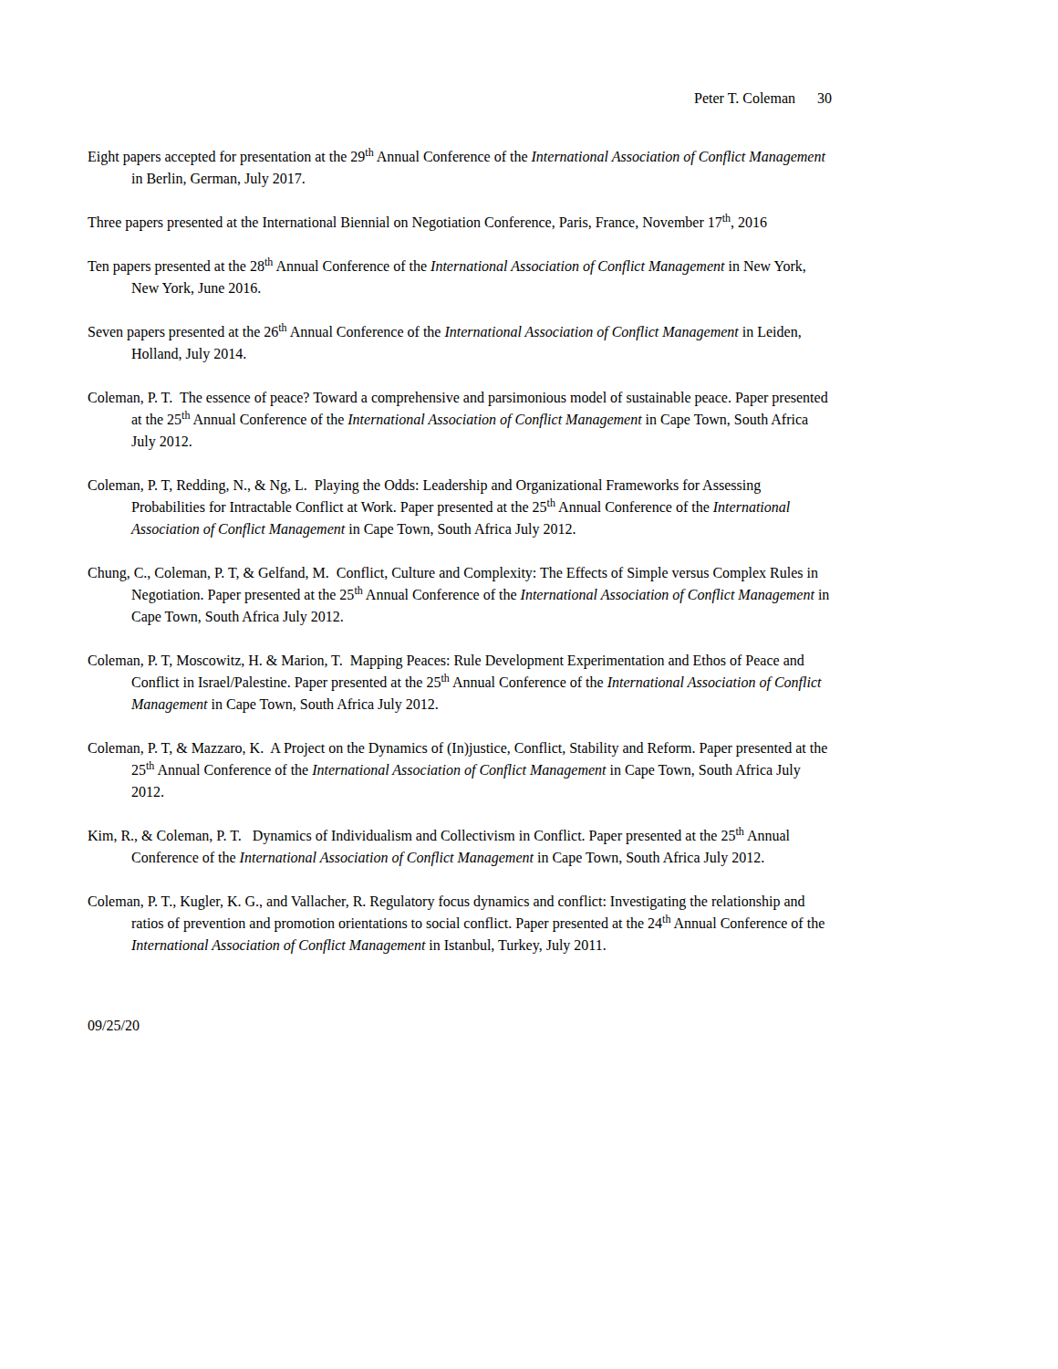Peter T. Coleman 30
Eight papers accepted for presentation at the 29th Annual Conference of the International Association of Conflict Management in Berlin, German, July 2017.
Three papers presented at the International Biennial on Negotiation Conference, Paris, France, November 17th, 2016
Ten papers presented at the 28th Annual Conference of the International Association of Conflict Management in New York, New York, June 2016.
Seven papers presented at the 26th Annual Conference of the International Association of Conflict Management in Leiden, Holland, July 2014.
Coleman, P. T. The essence of peace? Toward a comprehensive and parsimonious model of sustainable peace. Paper presented at the 25th Annual Conference of the International Association of Conflict Management in Cape Town, South Africa July 2012.
Coleman, P. T, Redding, N., & Ng, L. Playing the Odds: Leadership and Organizational Frameworks for Assessing Probabilities for Intractable Conflict at Work. Paper presented at the 25th Annual Conference of the International Association of Conflict Management in Cape Town, South Africa July 2012.
Chung, C., Coleman, P. T, & Gelfand, M. Conflict, Culture and Complexity: The Effects of Simple versus Complex Rules in Negotiation. Paper presented at the 25th Annual Conference of the International Association of Conflict Management in Cape Town, South Africa July 2012.
Coleman, P. T, Moscowitz, H. & Marion, T. Mapping Peaces: Rule Development Experimentation and Ethos of Peace and Conflict in Israel/Palestine. Paper presented at the 25th Annual Conference of the International Association of Conflict Management in Cape Town, South Africa July 2012.
Coleman, P. T, & Mazzaro, K. A Project on the Dynamics of (In)justice, Conflict, Stability and Reform. Paper presented at the 25th Annual Conference of the International Association of Conflict Management in Cape Town, South Africa July 2012.
Kim, R., & Coleman, P. T. Dynamics of Individualism and Collectivism in Conflict. Paper presented at the 25th Annual Conference of the International Association of Conflict Management in Cape Town, South Africa July 2012.
Coleman, P. T., Kugler, K. G., and Vallacher, R. Regulatory focus dynamics and conflict: Investigating the relationship and ratios of prevention and promotion orientations to social conflict. Paper presented at the 24th Annual Conference of the International Association of Conflict Management in Istanbul, Turkey, July 2011.
09/25/20